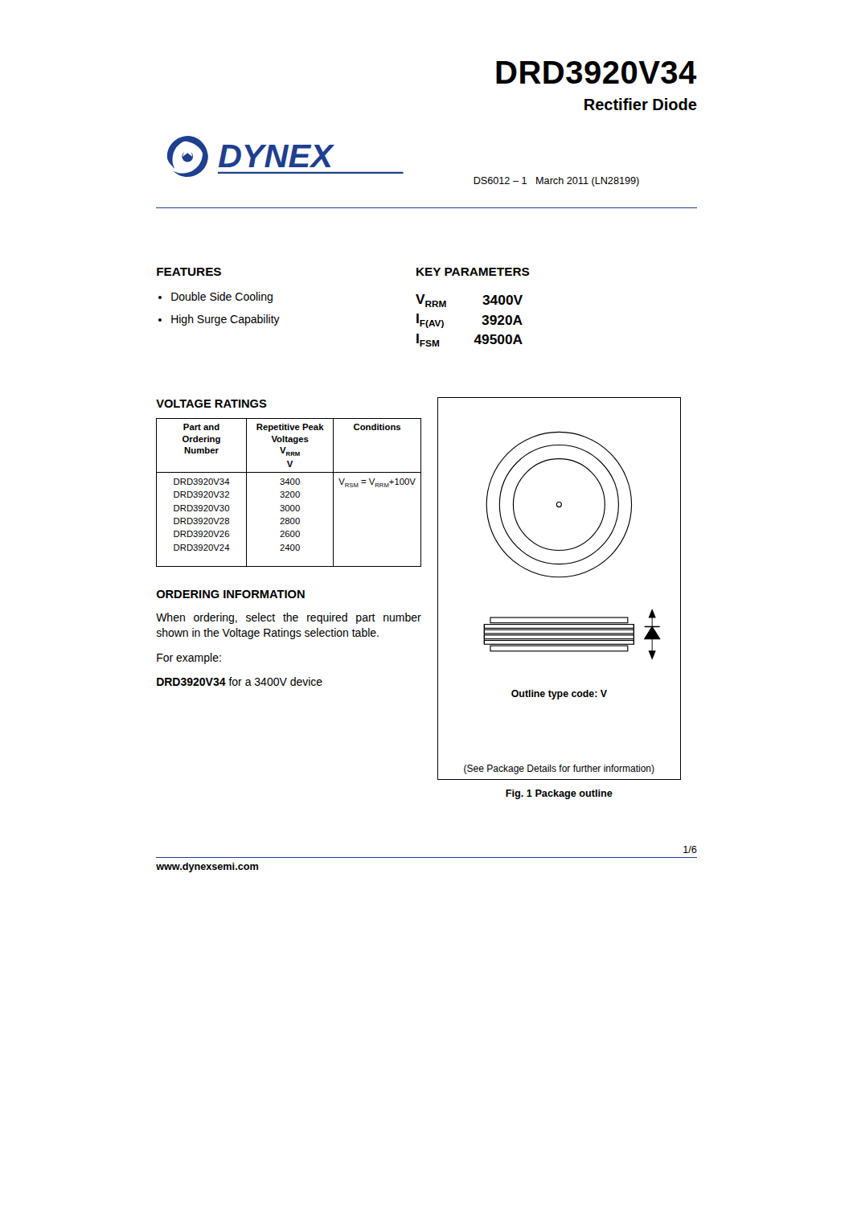DRD3920V34
Rectifier Diode
DYNEX
DS6012 – 1 March 2011 (LN28199)
FEATURES
Double Side Cooling
High Surge Capability
KEY PARAMETERS
| V RRM | 3400V |
| I F(AV) | 3920A |
| I FSM | 49500A |
VOLTAGE RATINGS
| Part and Ordering Number | Repetitive Peak Voltages V RRM V | Conditions |
| --- | --- | --- |
| DRD3920V34 DRD3920V32 DRD3920V30 DRD3920V28 DRD3920V26 DRD3920V24 | 3400 3200 3000 2800 2600 2400 | V RSM = V RRM +100V |
ORDERING INFORMATION
When ordering, select the required part number shown in the Voltage Ratings selection table.
For example:
DRD3920V34 for a 3400V device
Outline type code: V
(See Package Details for further information)
Fig. 1 Package outline
1/6
www.dynexsemi.com